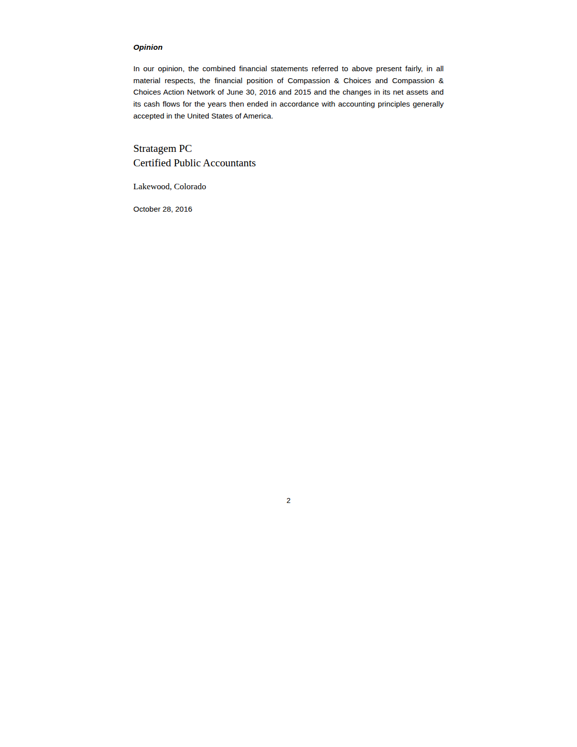Opinion
In our opinion, the combined financial statements referred to above present fairly, in all material respects, the financial position of Compassion & Choices and Compassion & Choices Action Network of June 30, 2016 and 2015 and the changes in its net assets and its cash flows for the years then ended in accordance with accounting principles generally accepted in the United States of America.
Stratagem PC Certified Public Accountants
Lakewood, Colorado
October 28, 2016
2